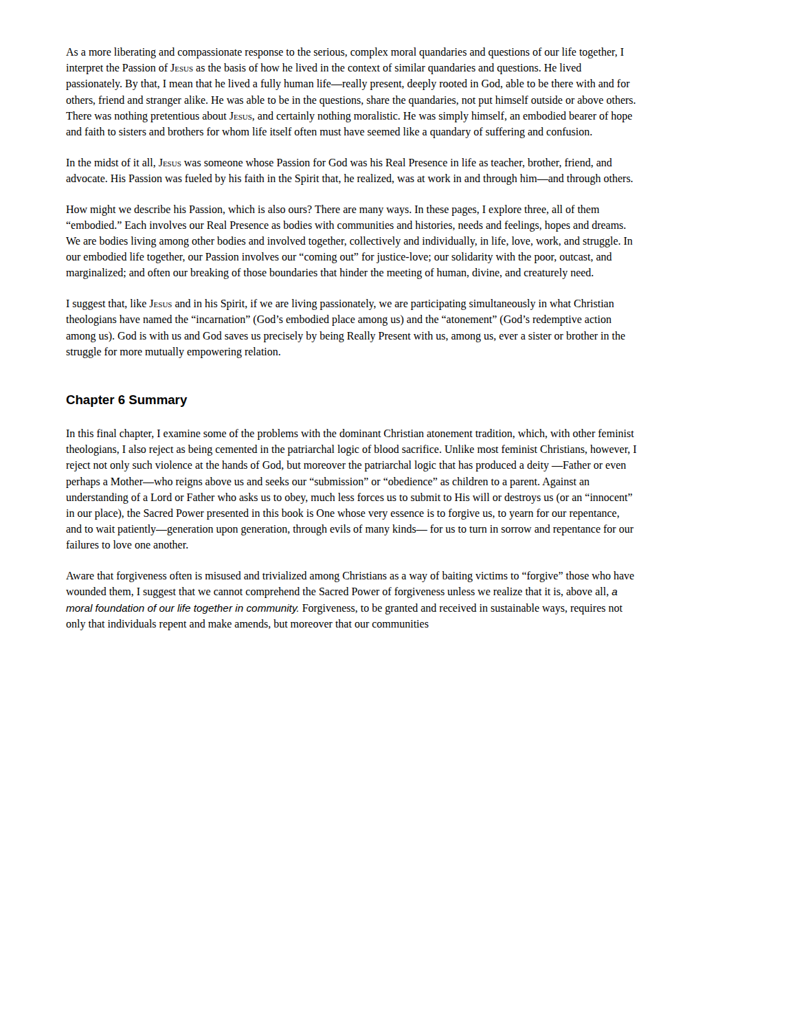As a more liberating and compassionate response to the serious, complex moral quandaries and questions of our life together, I interpret the Passion of Jesus as the basis of how he lived in the context of similar quandaries and questions. He lived passionately. By that, I mean that he lived a fully human life—really present, deeply rooted in God, able to be there with and for others, friend and stranger alike. He was able to be in the questions, share the quandaries, not put himself outside or above others. There was nothing pretentious about Jesus, and certainly nothing moralistic. He was simply himself, an embodied bearer of hope and faith to sisters and brothers for whom life itself often must have seemed like a quandary of suffering and confusion.
In the midst of it all, Jesus was someone whose Passion for God was his Real Presence in life as teacher, brother, friend, and advocate. His Passion was fueled by his faith in the Spirit that, he realized, was at work in and through him—and through others.
How might we describe his Passion, which is also ours? There are many ways. In these pages, I explore three, all of them “embodied.” Each involves our Real Presence as bodies with communities and histories, needs and feelings, hopes and dreams. We are bodies living among other bodies and involved together, collectively and individually, in life, love, work, and struggle. In our embodied life together, our Passion involves our “coming out” for justice-love; our solidarity with the poor, outcast, and marginalized; and often our breaking of those boundaries that hinder the meeting of human, divine, and creaturely need.
I suggest that, like Jesus and in his Spirit, if we are living passionately, we are participating simultaneously in what Christian theologians have named the “incarnation” (God’s embodied place among us) and the “atonement” (God’s redemptive action among us). God is with us and God saves us precisely by being Really Present with us, among us, ever a sister or brother in the struggle for more mutually empowering relation.
Chapter 6 Summary
In this final chapter, I examine some of the problems with the dominant Christian atonement tradition, which, with other feminist theologians, I also reject as being cemented in the patriarchal logic of blood sacrifice. Unlike most feminist Christians, however, I reject not only such violence at the hands of God, but moreover the patriarchal logic that has produced a deity —Father or even perhaps a Mother—who reigns above us and seeks our “submission” or “obedience” as children to a parent. Against an understanding of a Lord or Father who asks us to obey, much less forces us to submit to His will or destroys us (or an “innocent” in our place), the Sacred Power presented in this book is One whose very essence is to forgive us, to yearn for our repentance, and to wait patiently—generation upon generation, through evils of many kinds— for us to turn in sorrow and repentance for our failures to love one another.
Aware that forgiveness often is misused and trivialized among Christians as a way of baiting victims to “forgive” those who have wounded them, I suggest that we cannot comprehend the Sacred Power of forgiveness unless we realize that it is, above all, a moral foundation of our life together in community. Forgiveness, to be granted and received in sustainable ways, requires not only that individuals repent and make amends, but moreover that our communities